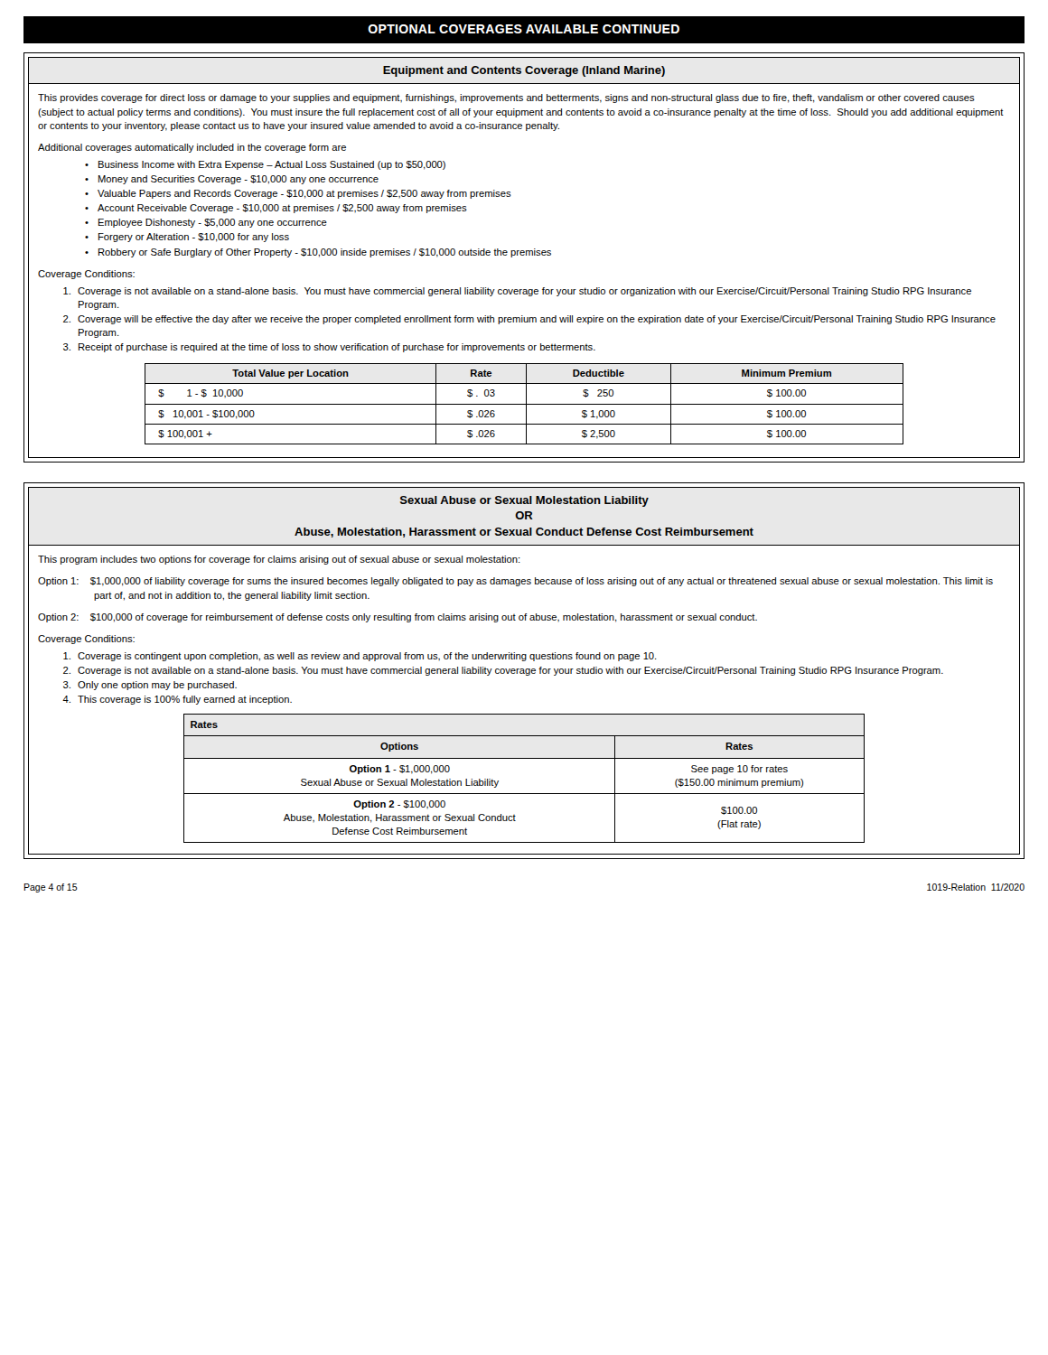OPTIONAL COVERAGES AVAILABLE CONTINUED
Equipment and Contents Coverage (Inland Marine)
This provides coverage for direct loss or damage to your supplies and equipment, furnishings, improvements and betterments, signs and non-structural glass due to fire, theft, vandalism or other covered causes (subject to actual policy terms and conditions). You must insure the full replacement cost of all of your equipment and contents to avoid a co-insurance penalty at the time of loss. Should you add additional equipment or contents to your inventory, please contact us to have your insured value amended to avoid a co-insurance penalty.
Additional coverages automatically included in the coverage form are
Business Income with Extra Expense – Actual Loss Sustained (up to $50,000)
Money and Securities Coverage - $10,000 any one occurrence
Valuable Papers and Records Coverage - $10,000 at premises / $2,500 away from premises
Account Receivable Coverage - $10,000 at premises / $2,500 away from premises
Employee Dishonesty - $5,000 any one occurrence
Forgery or Alteration - $10,000 for any loss
Robbery or Safe Burglary of Other Property - $10,000 inside premises / $10,000 outside the premises
Coverage Conditions:
Coverage is not available on a stand-alone basis. You must have commercial general liability coverage for your studio or organization with our Exercise/Circuit/Personal Training Studio RPG Insurance Program.
Coverage will be effective the day after we receive the proper completed enrollment form with premium and will expire on the expiration date of your Exercise/Circuit/Personal Training Studio RPG Insurance Program.
Receipt of purchase is required at the time of loss to show verification of purchase for improvements or betterments.
| Total Value per Location | Rate | Deductible | Minimum Premium |
| --- | --- | --- | --- |
| $ 1 - $ 10,000 | $ . 03 | $ 250 | $ 100.00 |
| $ 10,001 - $100,000 | $ .026 | $ 1,000 | $ 100.00 |
| $ 100,001 + | $ .026 | $ 2,500 | $ 100.00 |
Sexual Abuse or Sexual Molestation Liability
OR
Abuse, Molestation, Harassment or Sexual Conduct Defense Cost Reimbursement
This program includes two options for coverage for claims arising out of sexual abuse or sexual molestation:
Option 1: $1,000,000 of liability coverage for sums the insured becomes legally obligated to pay as damages because of loss arising out of any actual or threatened sexual abuse or sexual molestation. This limit is part of, and not in addition to, the general liability limit section.
Option 2: $100,000 of coverage for reimbursement of defense costs only resulting from claims arising out of abuse, molestation, harassment or sexual conduct.
Coverage Conditions:
Coverage is contingent upon completion, as well as review and approval from us, of the underwriting questions found on page 10.
Coverage is not available on a stand-alone basis. You must have commercial general liability coverage for your studio with our Exercise/Circuit/Personal Training Studio RPG Insurance Program.
Only one option may be purchased.
This coverage is 100% fully earned at inception.
| Rates |
| --- |
| Options | Rates |
| Option 1 - $1,000,000 Sexual Abuse or Sexual Molestation Liability | See page 10 for rates ($150.00 minimum premium) |
| Option 2 - $100,000 Abuse, Molestation, Harassment or Sexual Conduct Defense Cost Reimbursement | $100.00 (Flat rate) |
Page 4 of 15
1019-Relation 11/2020